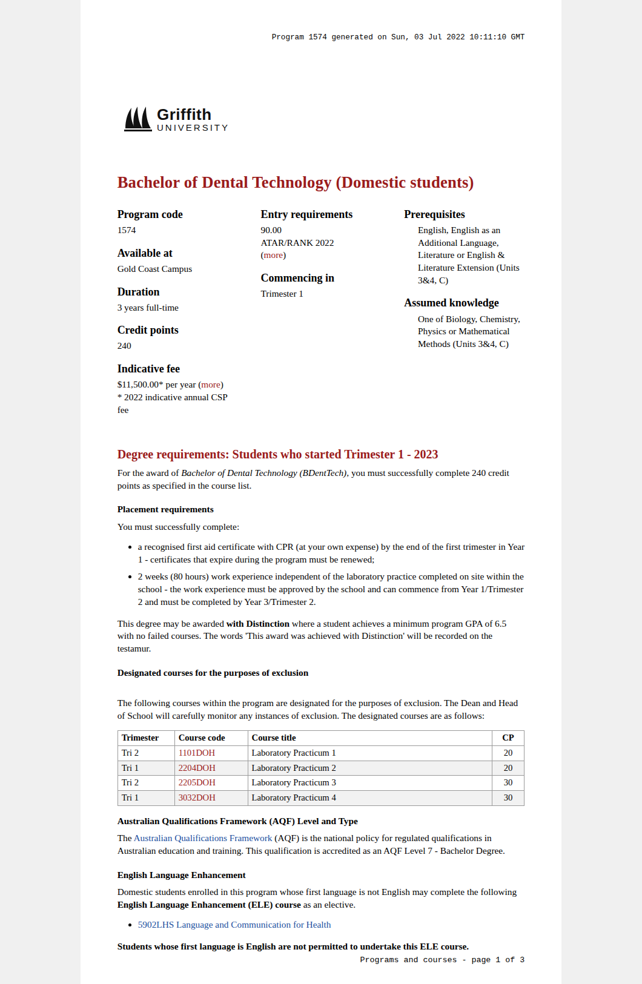Program 1574 generated on Sun, 03 Jul 2022 10:11:10 GMT
Griffith UNIVERSITY
Bachelor of Dental Technology (Domestic students)
Program code
1574
Available at
Gold Coast Campus
Duration
3 years full-time
Credit points
240
Indicative fee
$11,500.00* per year (more)
* 2022 indicative annual CSP fee
Entry requirements
90.00
ATAR/RANK 2022
(more)
Commencing in
Trimester 1
Prerequisites
English, English as an Additional Language, Literature or English & Literature Extension (Units 3&4, C)
Assumed knowledge
One of Biology, Chemistry, Physics or Mathematical Methods (Units 3&4, C)
Degree requirements: Students who started Trimester 1 - 2023
For the award of Bachelor of Dental Technology (BDentTech), you must successfully complete 240 credit points as specified in the course list.
Placement requirements
You must successfully complete:
a recognised first aid certificate with CPR (at your own expense) by the end of the first trimester in Year 1 - certificates that expire during the program must be renewed;
2 weeks (80 hours) work experience independent of the laboratory practice completed on site within the school - the work experience must be approved by the school and can commence from Year 1/Trimester 2 and must be completed by Year 3/Trimester 2.
This degree may be awarded with Distinction where a student achieves a minimum program GPA of 6.5 with no failed courses. The words 'This award was achieved with Distinction' will be recorded on the testamur.
Designated courses for the purposes of exclusion
The following courses within the program are designated for the purposes of exclusion. The Dean and Head of School will carefully monitor any instances of exclusion. The designated courses are as follows:
| Trimester | Course code | Course title | CP |
| --- | --- | --- | --- |
| Tri 2 | 1101DOH | Laboratory Practicum 1 | 20 |
| Tri 1 | 2204DOH | Laboratory Practicum 2 | 20 |
| Tri 2 | 2205DOH | Laboratory Practicum 3 | 30 |
| Tri 1 | 3032DOH | Laboratory Practicum 4 | 30 |
Australian Qualifications Framework (AQF) Level and Type
The Australian Qualifications Framework (AQF) is the national policy for regulated qualifications in Australian education and training. This qualification is accredited as an AQF Level 7 - Bachelor Degree.
English Language Enhancement
Domestic students enrolled in this program whose first language is not English may complete the following English Language Enhancement (ELE) course as an elective.
5902LHS Language and Communication for Health
Students whose first language is English are not permitted to undertake this ELE course.
Programs and courses - page 1 of 3